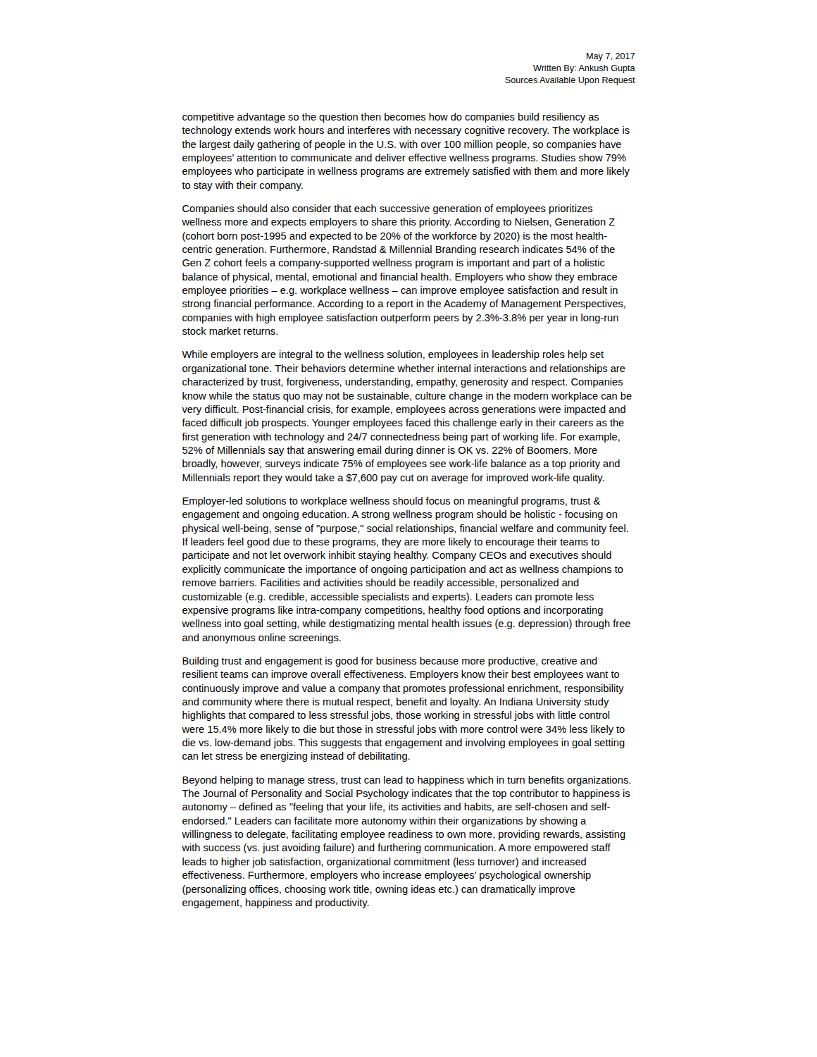May 7, 2017
Written By: Ankush Gupta
Sources Available Upon Request
competitive advantage so the question then becomes how do companies build resiliency as technology extends work hours and interferes with necessary cognitive recovery. The workplace is the largest daily gathering of people in the U.S. with over 100 million people, so companies have employees’ attention to communicate and deliver effective wellness programs. Studies show 79% employees who participate in wellness programs are extremely satisfied with them and more likely to stay with their company.
Companies should also consider that each successive generation of employees prioritizes wellness more and expects employers to share this priority. According to Nielsen, Generation Z (cohort born post-1995 and expected to be 20% of the workforce by 2020) is the most health-centric generation. Furthermore, Randstad & Millennial Branding research indicates 54% of the Gen Z cohort feels a company-supported wellness program is important and part of a holistic balance of physical, mental, emotional and financial health. Employers who show they embrace employee priorities – e.g. workplace wellness – can improve employee satisfaction and result in strong financial performance. According to a report in the Academy of Management Perspectives, companies with high employee satisfaction outperform peers by 2.3%-3.8% per year in long-run stock market returns.
While employers are integral to the wellness solution, employees in leadership roles help set organizational tone. Their behaviors determine whether internal interactions and relationships are characterized by trust, forgiveness, understanding, empathy, generosity and respect. Companies know while the status quo may not be sustainable, culture change in the modern workplace can be very difficult. Post-financial crisis, for example, employees across generations were impacted and faced difficult job prospects. Younger employees faced this challenge early in their careers as the first generation with technology and 24/7 connectedness being part of working life. For example, 52% of Millennials say that answering email during dinner is OK vs. 22% of Boomers. More broadly, however, surveys indicate 75% of employees see work-life balance as a top priority and Millennials report they would take a $7,600 pay cut on average for improved work-life quality.
Employer-led solutions to workplace wellness should focus on meaningful programs, trust & engagement and ongoing education. A strong wellness program should be holistic - focusing on physical well-being, sense of "purpose," social relationships, financial welfare and community feel. If leaders feel good due to these programs, they are more likely to encourage their teams to participate and not let overwork inhibit staying healthy. Company CEOs and executives should explicitly communicate the importance of ongoing participation and act as wellness champions to remove barriers. Facilities and activities should be readily accessible, personalized and customizable (e.g. credible, accessible specialists and experts). Leaders can promote less expensive programs like intra-company competitions, healthy food options and incorporating wellness into goal setting, while destigmatizing mental health issues (e.g. depression) through free and anonymous online screenings.
Building trust and engagement is good for business because more productive, creative and resilient teams can improve overall effectiveness. Employers know their best employees want to continuously improve and value a company that promotes professional enrichment, responsibility and community where there is mutual respect, benefit and loyalty. An Indiana University study highlights that compared to less stressful jobs, those working in stressful jobs with little control were 15.4% more likely to die but those in stressful jobs with more control were 34% less likely to die vs. low-demand jobs. This suggests that engagement and involving employees in goal setting can let stress be energizing instead of debilitating.
Beyond helping to manage stress, trust can lead to happiness which in turn benefits organizations. The Journal of Personality and Social Psychology indicates that the top contributor to happiness is autonomy – defined as "feeling that your life, its activities and habits, are self-chosen and self-endorsed." Leaders can facilitate more autonomy within their organizations by showing a willingness to delegate, facilitating employee readiness to own more, providing rewards, assisting with success (vs. just avoiding failure) and furthering communication. A more empowered staff leads to higher job satisfaction, organizational commitment (less turnover) and increased effectiveness. Furthermore, employers who increase employees’ psychological ownership (personalizing offices, choosing work title, owning ideas etc.) can dramatically improve engagement, happiness and productivity.